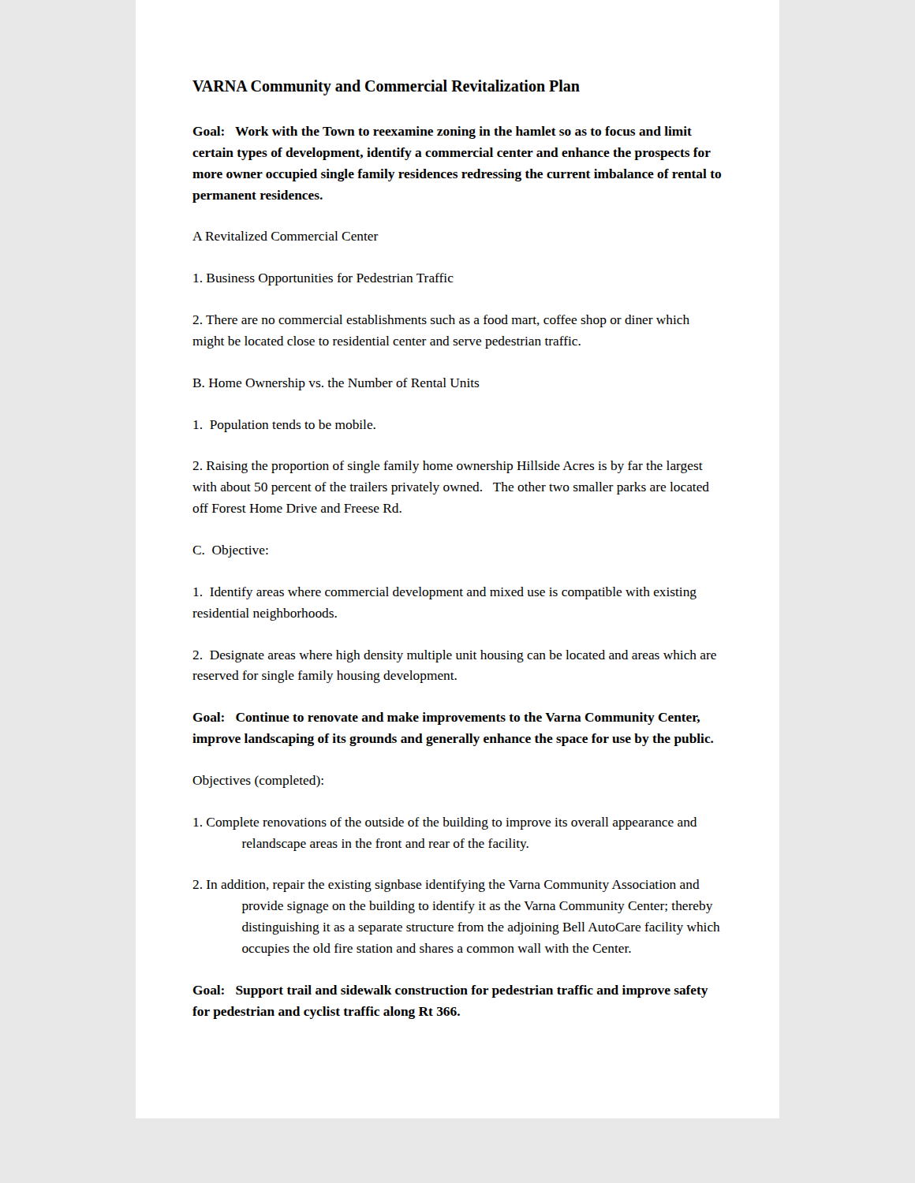VARNA Community and Commercial Revitalization Plan
Goal: Work with the Town to reexamine zoning in the hamlet so as to focus and limit certain types of development, identify a commercial center and enhance the prospects for more owner occupied single family residences redressing the current imbalance of rental to permanent residences.
A Revitalized Commercial Center
1. Business Opportunities for Pedestrian Traffic
2. There are no commercial establishments such as a food mart, coffee shop or diner which might be located close to residential center and serve pedestrian traffic.
B. Home Ownership vs. the Number of Rental Units
1. Population tends to be mobile.
2. Raising the proportion of single family home ownership Hillside Acres is by far the largest with about 50 percent of the trailers privately owned. The other two smaller parks are located off Forest Home Drive and Freese Rd.
C. Objective:
1. Identify areas where commercial development and mixed use is compatible with existing residential neighborhoods.
2. Designate areas where high density multiple unit housing can be located and areas which are reserved for single family housing development.
Goal: Continue to renovate and make improvements to the Varna Community Center, improve landscaping of its grounds and generally enhance the space for use by the public.
Objectives (completed):
1. Complete renovations of the outside of the building to improve its overall appearance and relandscape areas in the front and rear of the facility.
2. In addition, repair the existing signbase identifying the Varna Community Association and provide signage on the building to identify it as the Varna Community Center; thereby distinguishing it as a separate structure from the adjoining Bell AutoCare facility which occupies the old fire station and shares a common wall with the Center.
Goal: Support trail and sidewalk construction for pedestrian traffic and improve safety for pedestrian and cyclist traffic along Rt 366.